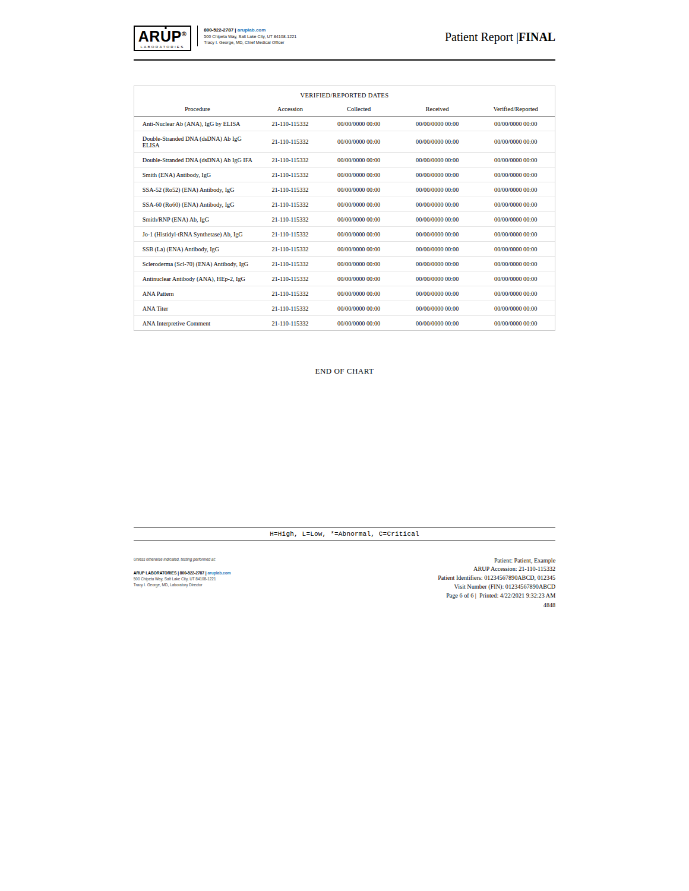ARUP®
LABORATORIES
800-522-2787 | aruplab.com
500 Chipeta Way, Salt Lake City, UT 84108-1221
Tracy I. George, MD, Chief Medical Officer
Patient Report |FINAL
VERIFIED/REPORTED DATES
| Procedure | Accession | Collected | Received | Verified/Reported |
| --- | --- | --- | --- | --- |
| Anti-Nuclear Ab (ANA), IgG by ELISA | 21-110-115332 | 00/00/0000 00:00 | 00/00/0000 00:00 | 00/00/0000 00:00 |
| Double-Stranded DNA (dsDNA) Ab IgG ELISA | 21-110-115332 | 00/00/0000 00:00 | 00/00/0000 00:00 | 00/00/0000 00:00 |
| Double-Stranded DNA (dsDNA) Ab IgG IFA | 21-110-115332 | 00/00/0000 00:00 | 00/00/0000 00:00 | 00/00/0000 00:00 |
| Smith (ENA) Antibody, IgG | 21-110-115332 | 00/00/0000 00:00 | 00/00/0000 00:00 | 00/00/0000 00:00 |
| SSA-52 (Ro52) (ENA) Antibody, IgG | 21-110-115332 | 00/00/0000 00:00 | 00/00/0000 00:00 | 00/00/0000 00:00 |
| SSA-60 (Ro60) (ENA) Antibody, IgG | 21-110-115332 | 00/00/0000 00:00 | 00/00/0000 00:00 | 00/00/0000 00:00 |
| Smith/RNP (ENA) Ab, IgG | 21-110-115332 | 00/00/0000 00:00 | 00/00/0000 00:00 | 00/00/0000 00:00 |
| Jo-1 (Histidyl-tRNA Synthetase) Ab, IgG | 21-110-115332 | 00/00/0000 00:00 | 00/00/0000 00:00 | 00/00/0000 00:00 |
| SSB (La) (ENA) Antibody, IgG | 21-110-115332 | 00/00/0000 00:00 | 00/00/0000 00:00 | 00/00/0000 00:00 |
| Scleroderma (Scl-70) (ENA) Antibody, IgG | 21-110-115332 | 00/00/0000 00:00 | 00/00/0000 00:00 | 00/00/0000 00:00 |
| Antinuclear Antibody (ANA), HEp-2, IgG | 21-110-115332 | 00/00/0000 00:00 | 00/00/0000 00:00 | 00/00/0000 00:00 |
| ANA Pattern | 21-110-115332 | 00/00/0000 00:00 | 00/00/0000 00:00 | 00/00/0000 00:00 |
| ANA Titer | 21-110-115332 | 00/00/0000 00:00 | 00/00/0000 00:00 | 00/00/0000 00:00 |
| ANA Interpretive Comment | 21-110-115332 | 00/00/0000 00:00 | 00/00/0000 00:00 | 00/00/0000 00:00 |
END OF CHART
H=High, L=Low, *=Abnormal, C=Critical
Unless otherwise indicated, testing performed at: ARUP LABORATORIES | 800-522-2787 | aruplab.com
500 Chipeta Way, Salt Lake City, UT 84108-1221
Tracy I. George, MD, Laboratory Director
Patient: Patient, Example
ARUP Accession: 21-110-115332
Patient Identifiers: 01234567890ABCD, 012345
Visit Number (FIN): 01234567890ABCD
Page 6 of 6 | Printed: 4/22/2021 9:32:23 AM
4848